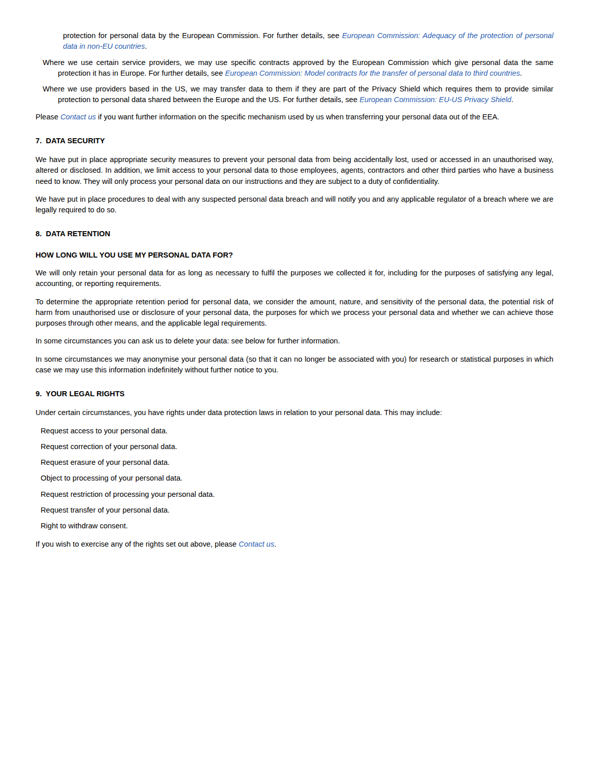protection for personal data by the European Commission. For further details, see European Commission: Adequacy of the protection of personal data in non-EU countries.
Where we use certain service providers, we may use specific contracts approved by the European Commission which give personal data the same protection it has in Europe. For further details, see European Commission: Model contracts for the transfer of personal data to third countries.
Where we use providers based in the US, we may transfer data to them if they are part of the Privacy Shield which requires them to provide similar protection to personal data shared between the Europe and the US. For further details, see European Commission: EU-US Privacy Shield.
Please Contact us if you want further information on the specific mechanism used by us when transferring your personal data out of the EEA.
7. DATA SECURITY
We have put in place appropriate security measures to prevent your personal data from being accidentally lost, used or accessed in an unauthorised way, altered or disclosed. In addition, we limit access to your personal data to those employees, agents, contractors and other third parties who have a business need to know. They will only process your personal data on our instructions and they are subject to a duty of confidentiality.
We have put in place procedures to deal with any suspected personal data breach and will notify you and any applicable regulator of a breach where we are legally required to do so.
8. DATA RETENTION
HOW LONG WILL YOU USE MY PERSONAL DATA FOR?
We will only retain your personal data for as long as necessary to fulfil the purposes we collected it for, including for the purposes of satisfying any legal, accounting, or reporting requirements.
To determine the appropriate retention period for personal data, we consider the amount, nature, and sensitivity of the personal data, the potential risk of harm from unauthorised use or disclosure of your personal data, the purposes for which we process your personal data and whether we can achieve those purposes through other means, and the applicable legal requirements.
In some circumstances you can ask us to delete your data: see below for further information.
In some circumstances we may anonymise your personal data (so that it can no longer be associated with you) for research or statistical purposes in which case we may use this information indefinitely without further notice to you.
9. YOUR LEGAL RIGHTS
Under certain circumstances, you have rights under data protection laws in relation to your personal data. This may include:
Request access to your personal data.
Request correction of your personal data.
Request erasure of your personal data.
Object to processing of your personal data.
Request restriction of processing your personal data.
Request transfer of your personal data.
Right to withdraw consent.
If you wish to exercise any of the rights set out above, please Contact us.